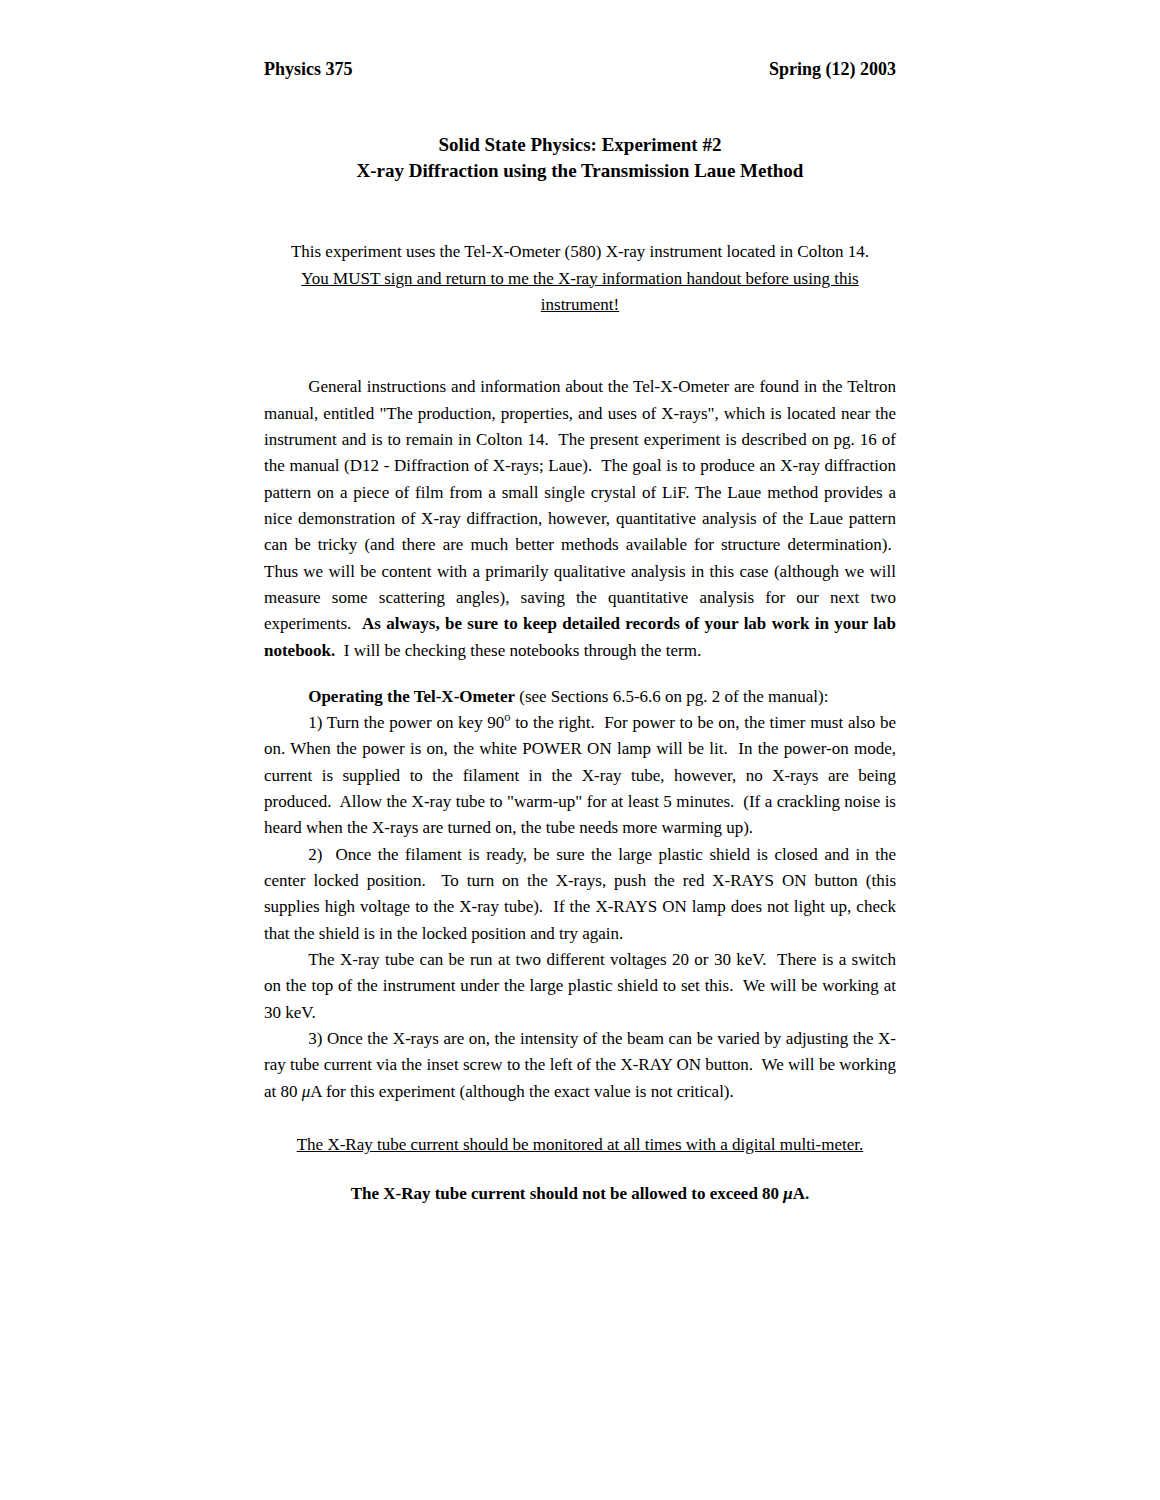Physics 375
Spring (12) 2003
Solid State Physics: Experiment #2 X-ray Diffraction using the Transmission Laue Method
This experiment uses the Tel-X-Ometer (580) X-ray instrument located in Colton 14. You MUST sign and return to me the X-ray information handout before using this instrument!
General instructions and information about the Tel-X-Ometer are found in the Teltron manual, entitled "The production, properties, and uses of X-rays", which is located near the instrument and is to remain in Colton 14. The present experiment is described on pg. 16 of the manual (D12 - Diffraction of X-rays; Laue). The goal is to produce an X-ray diffraction pattern on a piece of film from a small single crystal of LiF. The Laue method provides a nice demonstration of X-ray diffraction, however, quantitative analysis of the Laue pattern can be tricky (and there are much better methods available for structure determination). Thus we will be content with a primarily qualitative analysis in this case (although we will measure some scattering angles), saving the quantitative analysis for our next two experiments. As always, be sure to keep detailed records of your lab work in your lab notebook. I will be checking these notebooks through the term.
Operating the Tel-X-Ometer (see Sections 6.5-6.6 on pg. 2 of the manual):
1) Turn the power on key 90o to the right. For power to be on, the timer must also be on. When the power is on, the white POWER ON lamp will be lit. In the power-on mode, current is supplied to the filament in the X-ray tube, however, no X-rays are being produced. Allow the X-ray tube to "warm-up" for at least 5 minutes. (If a crackling noise is heard when the X-rays are turned on, the tube needs more warming up).
2) Once the filament is ready, be sure the large plastic shield is closed and in the center locked position. To turn on the X-rays, push the red X-RAYS ON button (this supplies high voltage to the X-ray tube). If the X-RAYS ON lamp does not light up, check that the shield is in the locked position and try again.
The X-ray tube can be run at two different voltages 20 or 30 keV. There is a switch on the top of the instrument under the large plastic shield to set this. We will be working at 30 keV.
3) Once the X-rays are on, the intensity of the beam can be varied by adjusting the X-ray tube current via the inset screw to the left of the X-RAY ON button. We will be working at 80 μ A for this experiment (although the exact value is not critical).
The X-Ray tube current should be monitored at all times with a digital multi-meter.
The X-Ray tube current should not be allowed to exceed 80 μ A.